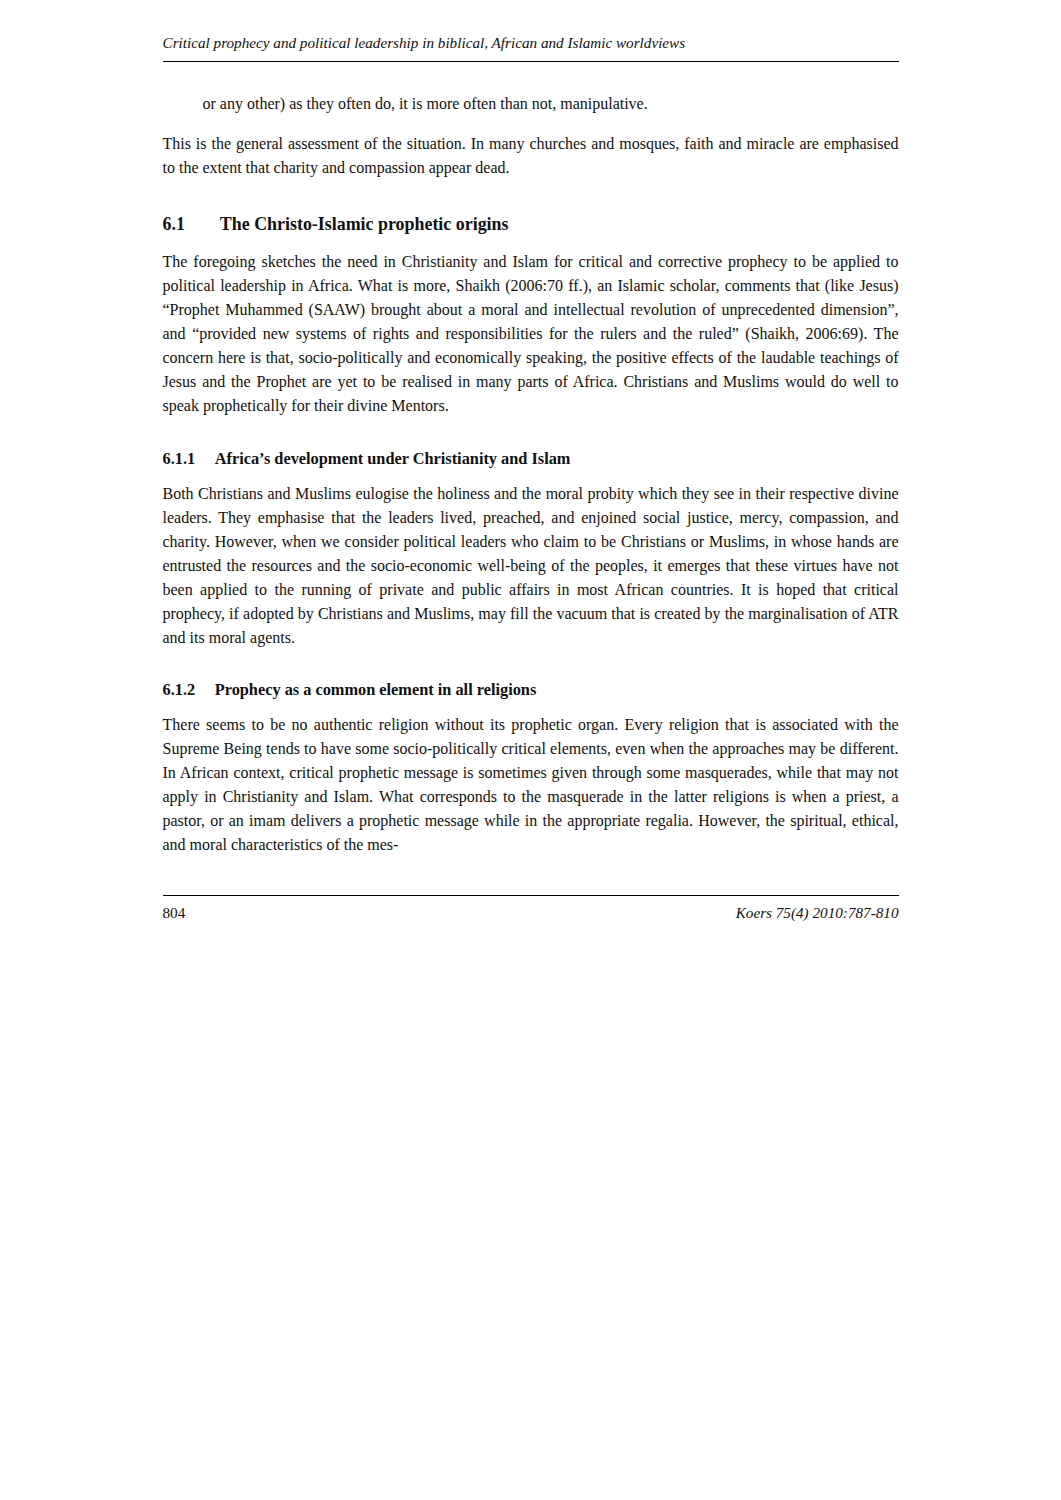Critical prophecy and political leadership in biblical, African and Islamic worldviews
or any other) as they often do, it is more often than not, manipulative.
This is the general assessment of the situation. In many churches and mosques, faith and miracle are emphasised to the extent that charity and compassion appear dead.
6.1 The Christo-Islamic prophetic origins
The foregoing sketches the need in Christianity and Islam for critical and corrective prophecy to be applied to political leadership in Africa. What is more, Shaikh (2006:70 ff.), an Islamic scholar, comments that (like Jesus) “Prophet Muhammed (SAAW) brought about a moral and intellectual revolution of unprecedented dimension”, and “provided new systems of rights and responsibilities for the rulers and the ruled” (Shaikh, 2006:69). The concern here is that, socio-politically and economically speaking, the positive effects of the laudable teachings of Jesus and the Prophet are yet to be realised in many parts of Africa. Christians and Muslims would do well to speak prophetically for their divine Mentors.
6.1.1 Africa’s development under Christianity and Islam
Both Christians and Muslims eulogise the holiness and the moral probity which they see in their respective divine leaders. They emphasise that the leaders lived, preached, and enjoined social justice, mercy, compassion, and charity. However, when we consider political leaders who claim to be Christians or Muslims, in whose hands are entrusted the resources and the socio-economic well-being of the peoples, it emerges that these virtues have not been applied to the running of private and public affairs in most African countries. It is hoped that critical prophecy, if adopted by Christians and Muslims, may fill the vacuum that is created by the marginalisation of ATR and its moral agents.
6.1.2 Prophecy as a common element in all religions
There seems to be no authentic religion without its prophetic organ. Every religion that is associated with the Supreme Being tends to have some socio-politically critical elements, even when the approaches may be different. In African context, critical prophetic message is sometimes given through some masquerades, while that may not apply in Christianity and Islam. What corresponds to the masquerade in the latter religions is when a priest, a pastor, or an imam delivers a prophetic message while in the appropriate regalia. However, the spiritual, ethical, and moral characteristics of the mes-
804 Koers 75(4) 2010:787-810